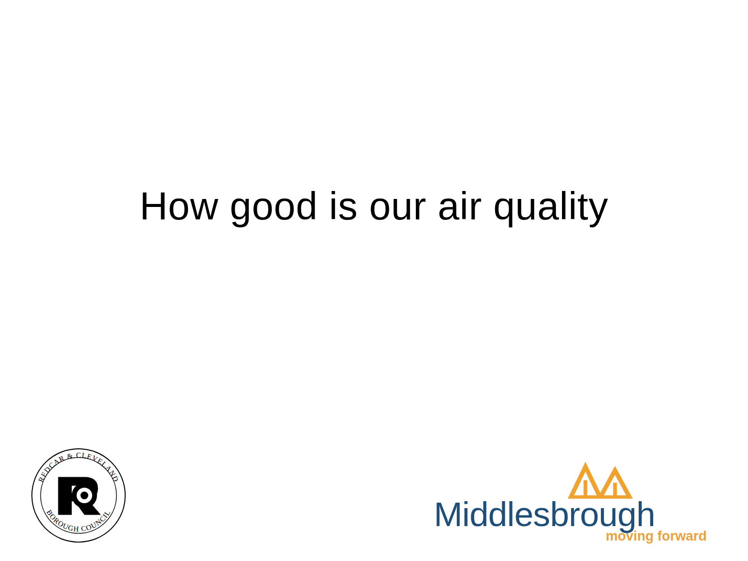How good is our air quality
REDCAR & CLEVELAND BOROUGH COUNCIL
Middlesbrough moving forward